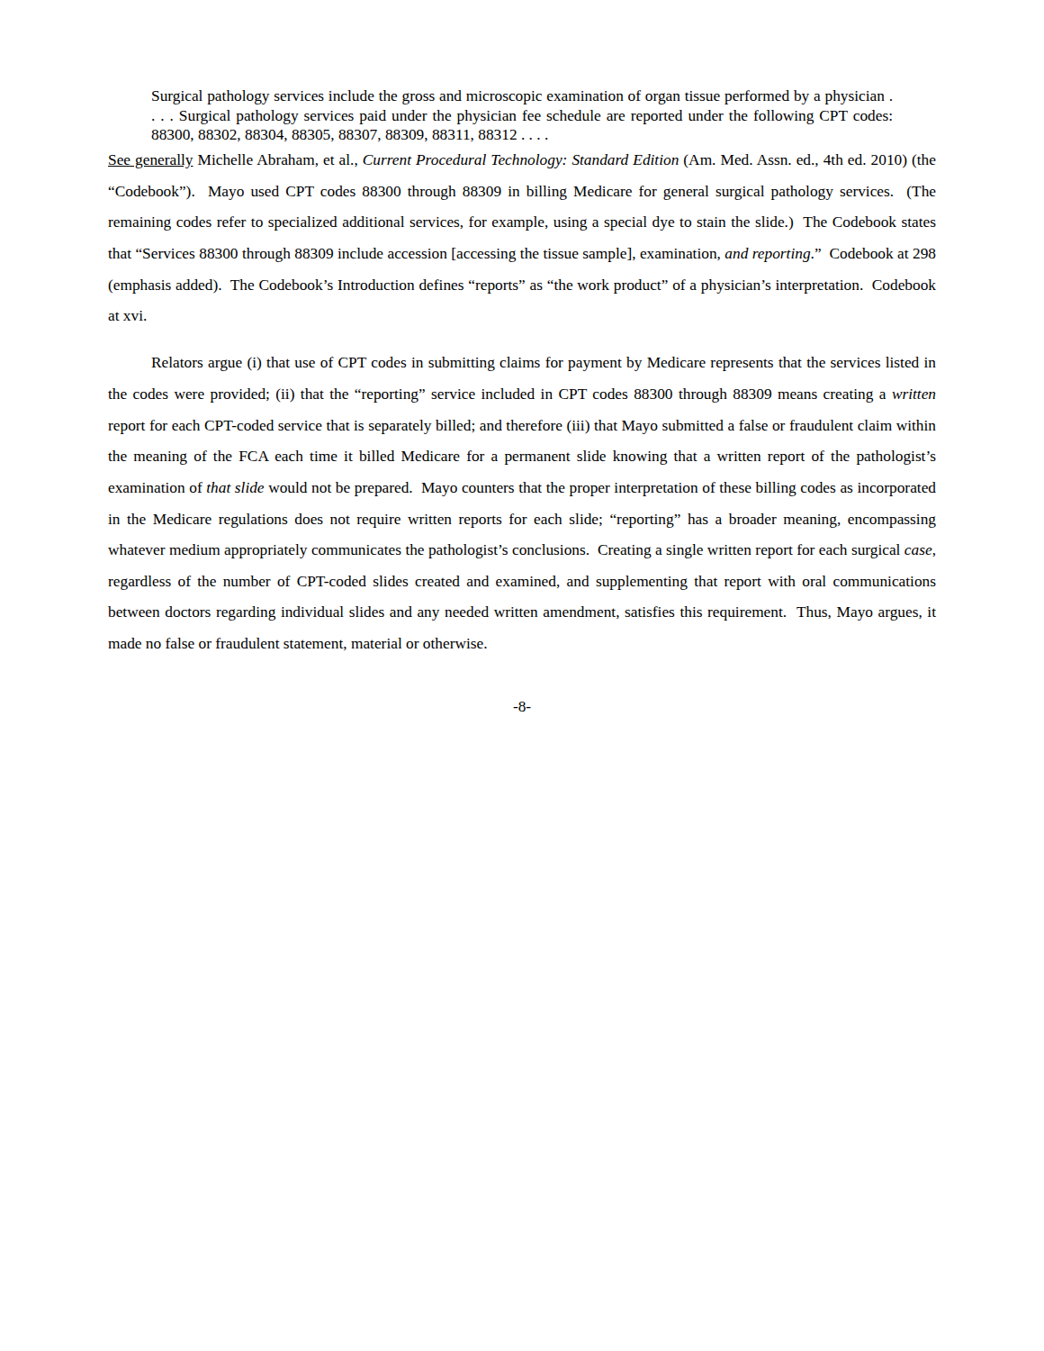Surgical pathology services include the gross and microscopic examination of organ tissue performed by a physician . . . . Surgical pathology services paid under the physician fee schedule are reported under the following CPT codes: 88300, 88302, 88304, 88305, 88307, 88309, 88311, 88312 . . . .
See generally Michelle Abraham, et al., Current Procedural Technology: Standard Edition (Am. Med. Assn. ed., 4th ed. 2010) (the “Codebook”). Mayo used CPT codes 88300 through 88309 in billing Medicare for general surgical pathology services. (The remaining codes refer to specialized additional services, for example, using a special dye to stain the slide.) The Codebook states that “Services 88300 through 88309 include accession [accessing the tissue sample], examination, and reporting.” Codebook at 298 (emphasis added). The Codebook’s Introduction defines “reports” as “the work product” of a physician’s interpretation. Codebook at xvi.
Relators argue (i) that use of CPT codes in submitting claims for payment by Medicare represents that the services listed in the codes were provided; (ii) that the “reporting” service included in CPT codes 88300 through 88309 means creating a written report for each CPT-coded service that is separately billed; and therefore (iii) that Mayo submitted a false or fraudulent claim within the meaning of the FCA each time it billed Medicare for a permanent slide knowing that a written report of the pathologist’s examination of that slide would not be prepared. Mayo counters that the proper interpretation of these billing codes as incorporated in the Medicare regulations does not require written reports for each slide; “reporting” has a broader meaning, encompassing whatever medium appropriately communicates the pathologist’s conclusions. Creating a single written report for each surgical case, regardless of the number of CPT-coded slides created and examined, and supplementing that report with oral communications between doctors regarding individual slides and any needed written amendment, satisfies this requirement. Thus, Mayo argues, it made no false or fraudulent statement, material or otherwise.
-8-